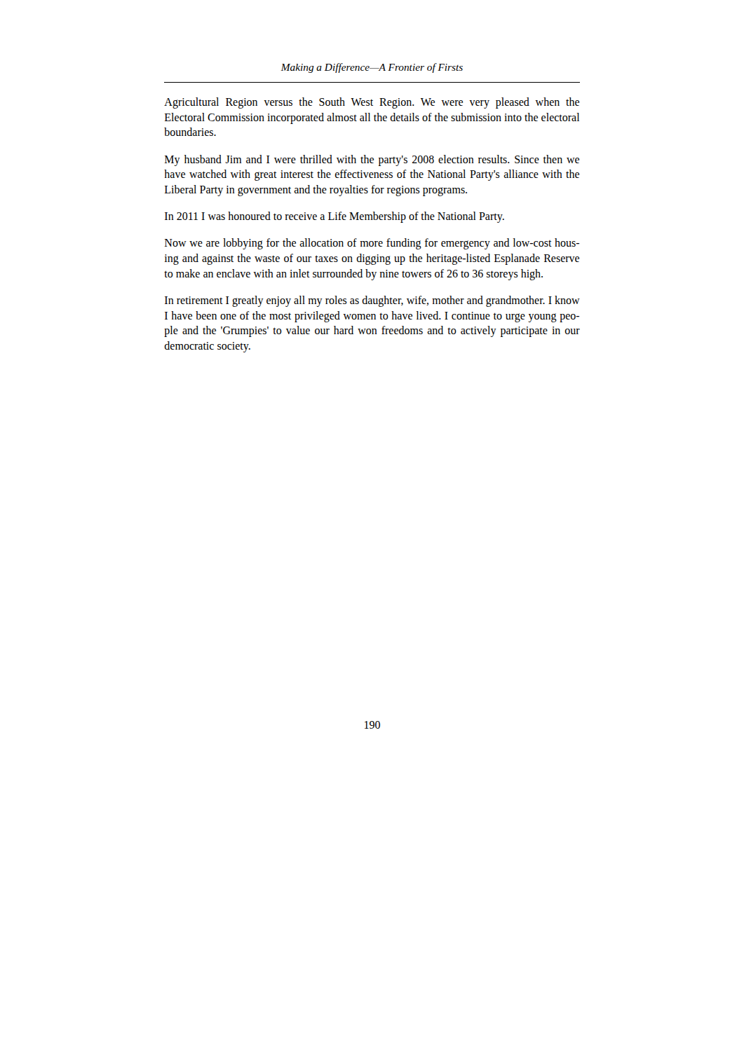Making a Difference—A Frontier of Firsts
Agricultural Region versus the South West Region. We were very pleased when the Electoral Commission incorporated almost all the details of the submission into the electoral boundaries.
My husband Jim and I were thrilled with the party's 2008 election results. Since then we have watched with great interest the effectiveness of the National Party's alliance with the Liberal Party in government and the royalties for regions programs.
In 2011 I was honoured to receive a Life Membership of the National Party.
Now we are lobbying for the allocation of more funding for emergency and low-cost housing and against the waste of our taxes on digging up the heritage-listed Esplanade Reserve to make an enclave with an inlet surrounded by nine towers of 26 to 36 storeys high.
In retirement I greatly enjoy all my roles as daughter, wife, mother and grandmother. I know I have been one of the most privileged women to have lived. I continue to urge young people and the 'Grumpies' to value our hard won freedoms and to actively participate in our democratic society.
190